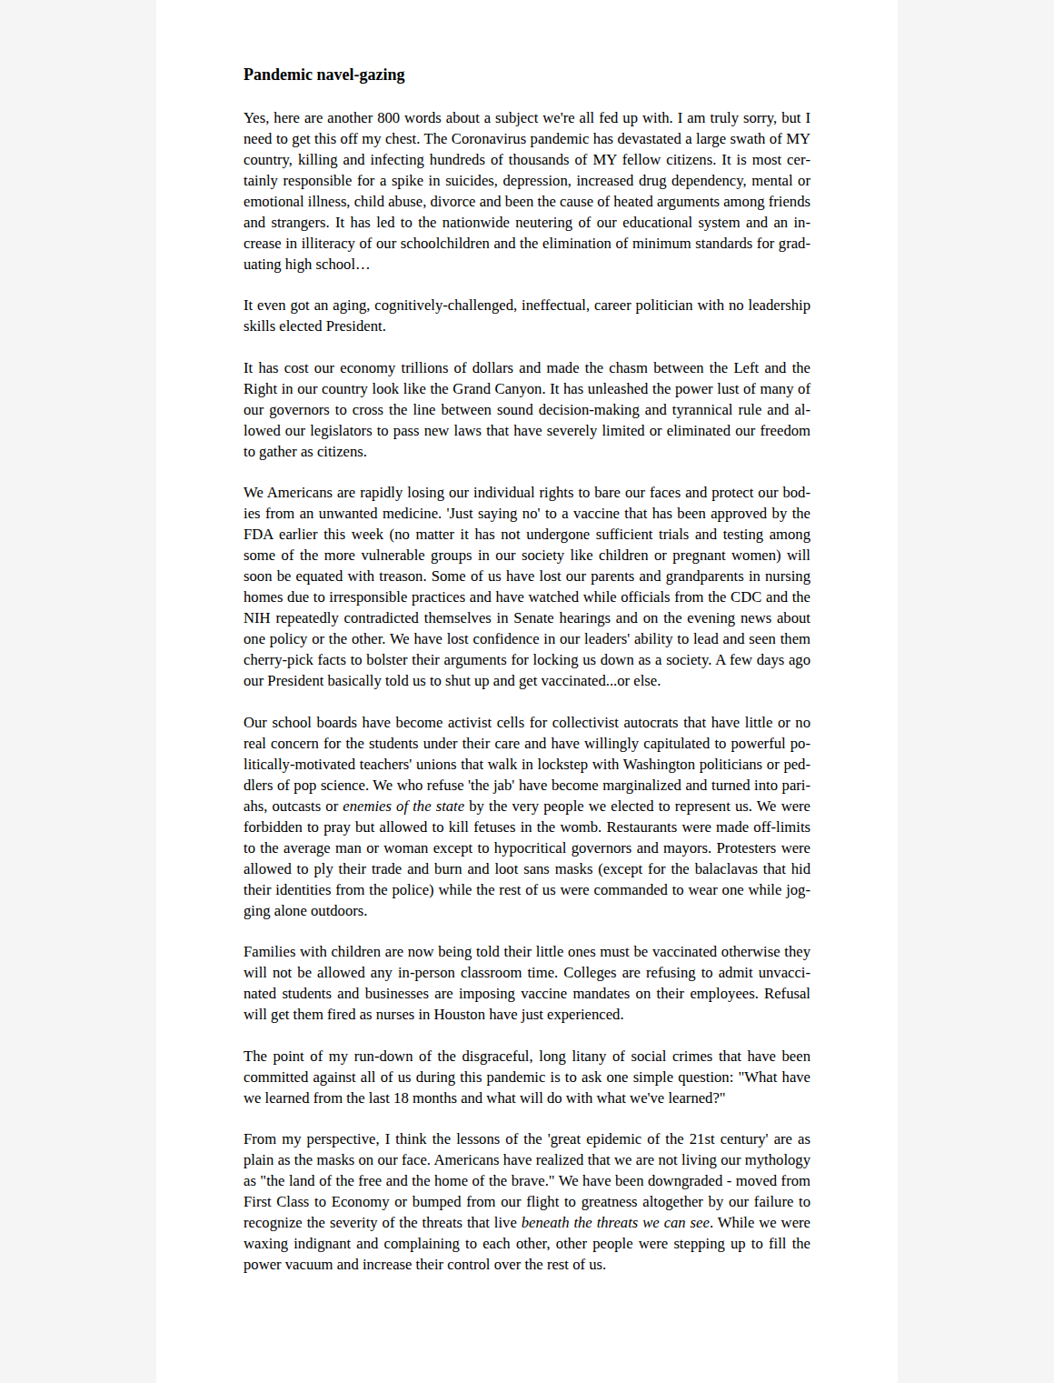Pandemic navel-gazing
Yes, here are another 800 words about a subject we're all fed up with. I am truly sorry, but I need to get this off my chest. The Coronavirus pandemic has devastated a large swath of MY country, killing and infecting hundreds of thousands of MY fellow citizens. It is most certainly responsible for a spike in suicides, depression, increased drug dependency, mental or emotional illness, child abuse, divorce and been the cause of heated arguments among friends and strangers. It has led to the nationwide neutering of our educational system and an increase in illiteracy of our schoolchildren and the elimination of minimum standards for graduating high school…
It even got an aging, cognitively-challenged, ineffectual, career politician with no leadership skills elected President.
It has cost our economy trillions of dollars and made the chasm between the Left and the Right in our country look like the Grand Canyon. It has unleashed the power lust of many of our governors to cross the line between sound decision-making and tyrannical rule and allowed our legislators to pass new laws that have severely limited or eliminated our freedom to gather as citizens.
We Americans are rapidly losing our individual rights to bare our faces and protect our bodies from an unwanted medicine. 'Just saying no' to a vaccine that has been approved by the FDA earlier this week (no matter it has not undergone sufficient trials and testing among some of the more vulnerable groups in our society like children or pregnant women) will soon be equated with treason. Some of us have lost our parents and grandparents in nursing homes due to irresponsible practices and have watched while officials from the CDC and the NIH repeatedly contradicted themselves in Senate hearings and on the evening news about one policy or the other. We have lost confidence in our leaders' ability to lead and seen them cherry-pick facts to bolster their arguments for locking us down as a society. A few days ago our President basically told us to shut up and get vaccinated...or else.
Our school boards have become activist cells for collectivist autocrats that have little or no real concern for the students under their care and have willingly capitulated to powerful politically-motivated teachers' unions that walk in lockstep with Washington politicians or peddlers of pop science. We who refuse 'the jab' have become marginalized and turned into pariahs, outcasts or enemies of the state by the very people we elected to represent us. We were forbidden to pray but allowed to kill fetuses in the womb. Restaurants were made off-limits to the average man or woman except to hypocritical governors and mayors. Protesters were allowed to ply their trade and burn and loot sans masks (except for the balaclavas that hid their identities from the police) while the rest of us were commanded to wear one while jogging alone outdoors.
Families with children are now being told their little ones must be vaccinated otherwise they will not be allowed any in-person classroom time. Colleges are refusing to admit unvaccinated students and businesses are imposing vaccine mandates on their employees. Refusal will get them fired as nurses in Houston have just experienced.
The point of my run-down of the disgraceful, long litany of social crimes that have been committed against all of us during this pandemic is to ask one simple question: "What have we learned from the last 18 months and what will do with what we've learned?"
From my perspective, I think the lessons of the 'great epidemic of the 21st century' are as plain as the masks on our face. Americans have realized that we are not living our mythology as "the land of the free and the home of the brave." We have been downgraded - moved from First Class to Economy or bumped from our flight to greatness altogether by our failure to recognize the severity of the threats that live beneath the threats we can see. While we were waxing indignant and complaining to each other, other people were stepping up to fill the power vacuum and increase their control over the rest of us.